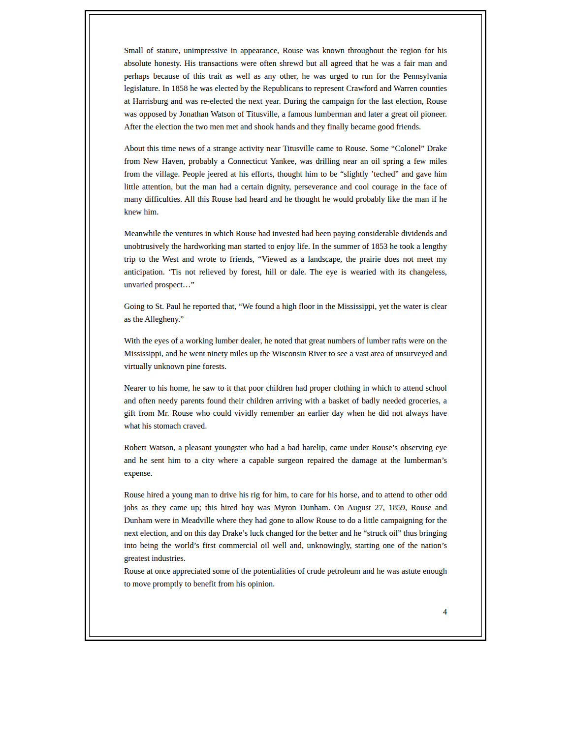Small of stature, unimpressive in appearance, Rouse was known throughout the region for his absolute honesty. His transactions were often shrewd but all agreed that he was a fair man and perhaps because of this trait as well as any other, he was urged to run for the Pennsylvania legislature. In 1858 he was elected by the Republicans to represent Crawford and Warren counties at Harrisburg and was re-elected the next year. During the campaign for the last election, Rouse was opposed by Jonathan Watson of Titusville, a famous lumberman and later a great oil pioneer. After the election the two men met and shook hands and they finally became good friends.
About this time news of a strange activity near Titusville came to Rouse. Some “Colonel” Drake from New Haven, probably a Connecticut Yankee, was drilling near an oil spring a few miles from the village. People jeered at his efforts, thought him to be “slightly ’teched” and gave him little attention, but the man had a certain dignity, perseverance and cool courage in the face of many difficulties. All this Rouse had heard and he thought he would probably like the man if he knew him.
Meanwhile the ventures in which Rouse had invested had been paying considerable dividends and unobtrusively the hardworking man started to enjoy life. In the summer of 1853 he took a lengthy trip to the West and wrote to friends, “Viewed as a landscape, the prairie does not meet my anticipation. ‘Tis not relieved by forest, hill or dale. The eye is wearied with its changeless, unvaried prospect…”
Going to St. Paul he reported that, “We found a high floor in the Mississippi, yet the water is clear as the Allegheny.”
With the eyes of a working lumber dealer, he noted that great numbers of lumber rafts were on the Mississippi, and he went ninety miles up the Wisconsin River to see a vast area of unsurveyed and virtually unknown pine forests.
Nearer to his home, he saw to it that poor children had proper clothing in which to attend school and often needy parents found their children arriving with a basket of badly needed groceries, a gift from Mr. Rouse who could vividly remember an earlier day when he did not always have what his stomach craved.
Robert Watson, a pleasant youngster who had a bad harelip, came under Rouse’s observing eye and he sent him to a city where a capable surgeon repaired the damage at the lumberman’s expense.
Rouse hired a young man to drive his rig for him, to care for his horse, and to attend to other odd jobs as they came up; this hired boy was Myron Dunham. On August 27, 1859, Rouse and Dunham were in Meadville where they had gone to allow Rouse to do a little campaigning for the next election, and on this day Drake’s luck changed for the better and he “struck oil” thus bringing into being the world’s first commercial oil well and, unknowingly, starting one of the nation’s greatest industries.
Rouse at once appreciated some of the potentialities of crude petroleum and he was astute enough to move promptly to benefit from his opinion.
4